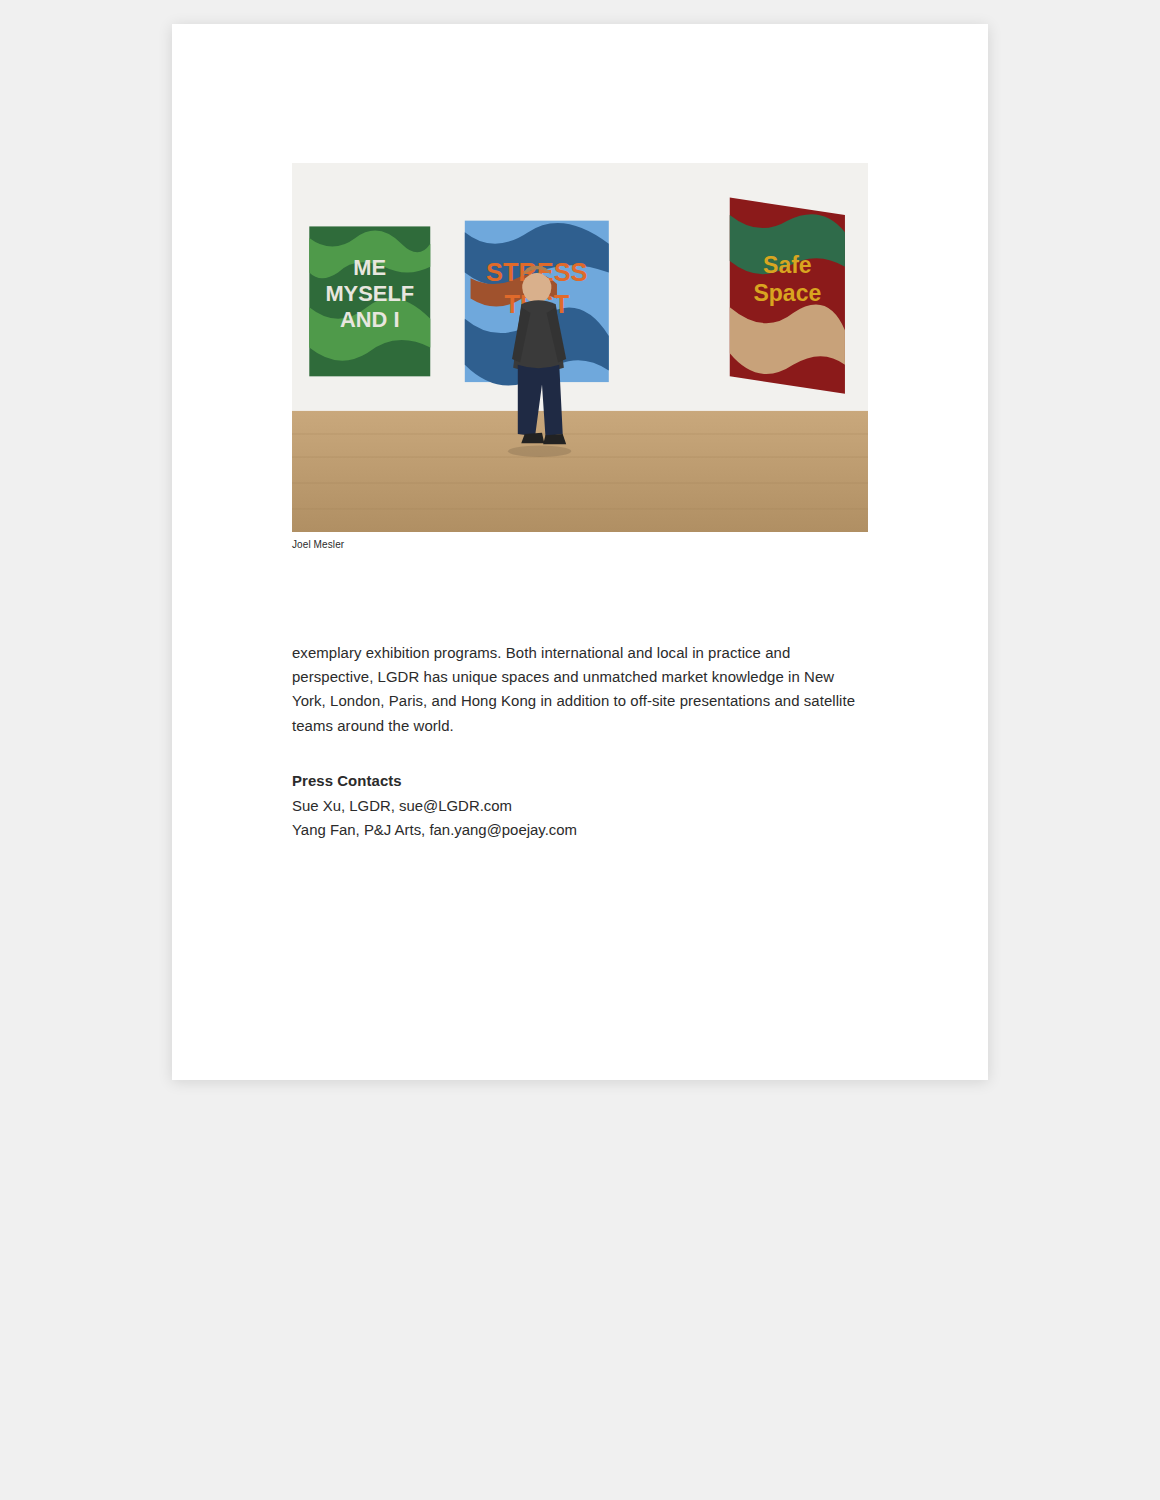Joel Mesler
exemplary exhibition programs. Both international and local in practice and perspective, LGDR has unique spaces and unmatched market knowledge in New York, London, Paris, and Hong Kong in addition to off-site presentations and satellite teams around the world.
Press Contacts
Sue Xu, LGDR, sue@LGDR.com
Yang Fan, P&J Arts, fan.yang@poejay.com